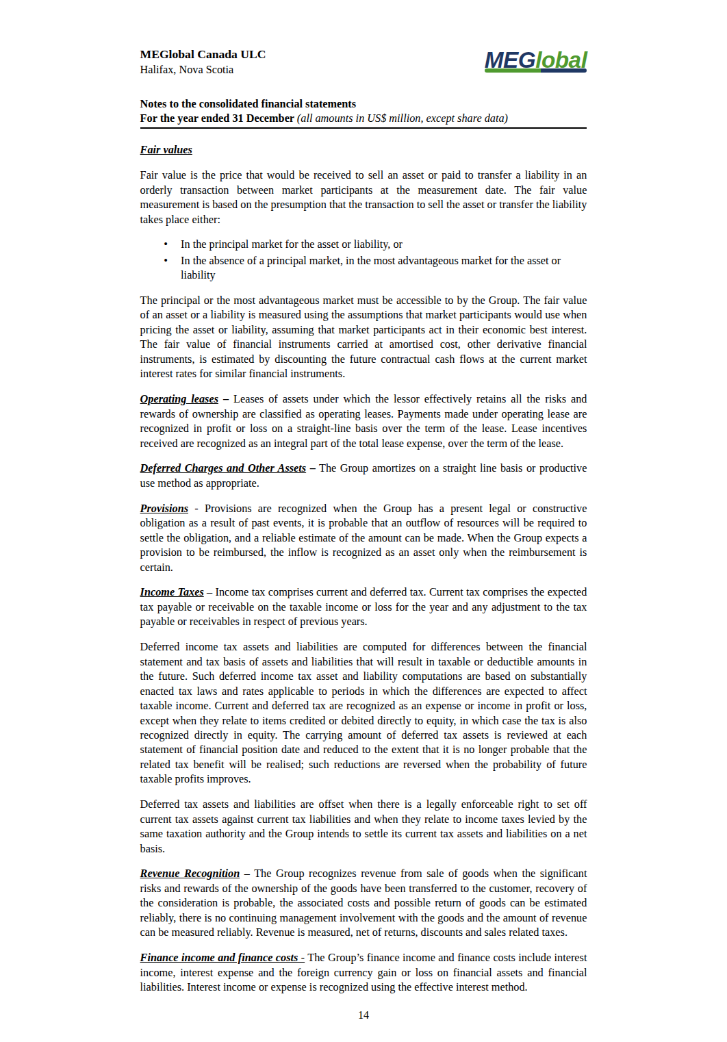MEGlobal Canada ULC
Halifax, Nova Scotia
MEGlobal
Notes to the consolidated financial statements
For the year ended 31 December (all amounts in US$ million, except share data)
Fair values
Fair value is the price that would be received to sell an asset or paid to transfer a liability in an orderly transaction between market participants at the measurement date. The fair value measurement is based on the presumption that the transaction to sell the asset or transfer the liability takes place either:
In the principal market for the asset or liability, or
In the absence of a principal market, in the most advantageous market for the asset or liability
The principal or the most advantageous market must be accessible to by the Group. The fair value of an asset or a liability is measured using the assumptions that market participants would use when pricing the asset or liability, assuming that market participants act in their economic best interest. The fair value of financial instruments carried at amortised cost, other derivative financial instruments, is estimated by discounting the future contractual cash flows at the current market interest rates for similar financial instruments.
Operating leases – Leases of assets under which the lessor effectively retains all the risks and rewards of ownership are classified as operating leases. Payments made under operating lease are recognized in profit or loss on a straight-line basis over the term of the lease. Lease incentives received are recognized as an integral part of the total lease expense, over the term of the lease.
Deferred Charges and Other Assets – The Group amortizes on a straight line basis or productive use method as appropriate.
Provisions - Provisions are recognized when the Group has a present legal or constructive obligation as a result of past events, it is probable that an outflow of resources will be required to settle the obligation, and a reliable estimate of the amount can be made. When the Group expects a provision to be reimbursed, the inflow is recognized as an asset only when the reimbursement is certain.
Income Taxes – Income tax comprises current and deferred tax. Current tax comprises the expected tax payable or receivable on the taxable income or loss for the year and any adjustment to the tax payable or receivables in respect of previous years.
Deferred income tax assets and liabilities are computed for differences between the financial statement and tax basis of assets and liabilities that will result in taxable or deductible amounts in the future. Such deferred income tax asset and liability computations are based on substantially enacted tax laws and rates applicable to periods in which the differences are expected to affect taxable income. Current and deferred tax are recognized as an expense or income in profit or loss, except when they relate to items credited or debited directly to equity, in which case the tax is also recognized directly in equity. The carrying amount of deferred tax assets is reviewed at each statement of financial position date and reduced to the extent that it is no longer probable that the related tax benefit will be realised; such reductions are reversed when the probability of future taxable profits improves.
Deferred tax assets and liabilities are offset when there is a legally enforceable right to set off current tax assets against current tax liabilities and when they relate to income taxes levied by the same taxation authority and the Group intends to settle its current tax assets and liabilities on a net basis.
Revenue Recognition – The Group recognizes revenue from sale of goods when the significant risks and rewards of the ownership of the goods have been transferred to the customer, recovery of the consideration is probable, the associated costs and possible return of goods can be estimated reliably, there is no continuing management involvement with the goods and the amount of revenue can be measured reliably. Revenue is measured, net of returns, discounts and sales related taxes.
Finance income and finance costs - The Group’s finance income and finance costs include interest income, interest expense and the foreign currency gain or loss on financial assets and financial liabilities. Interest income or expense is recognized using the effective interest method.
14